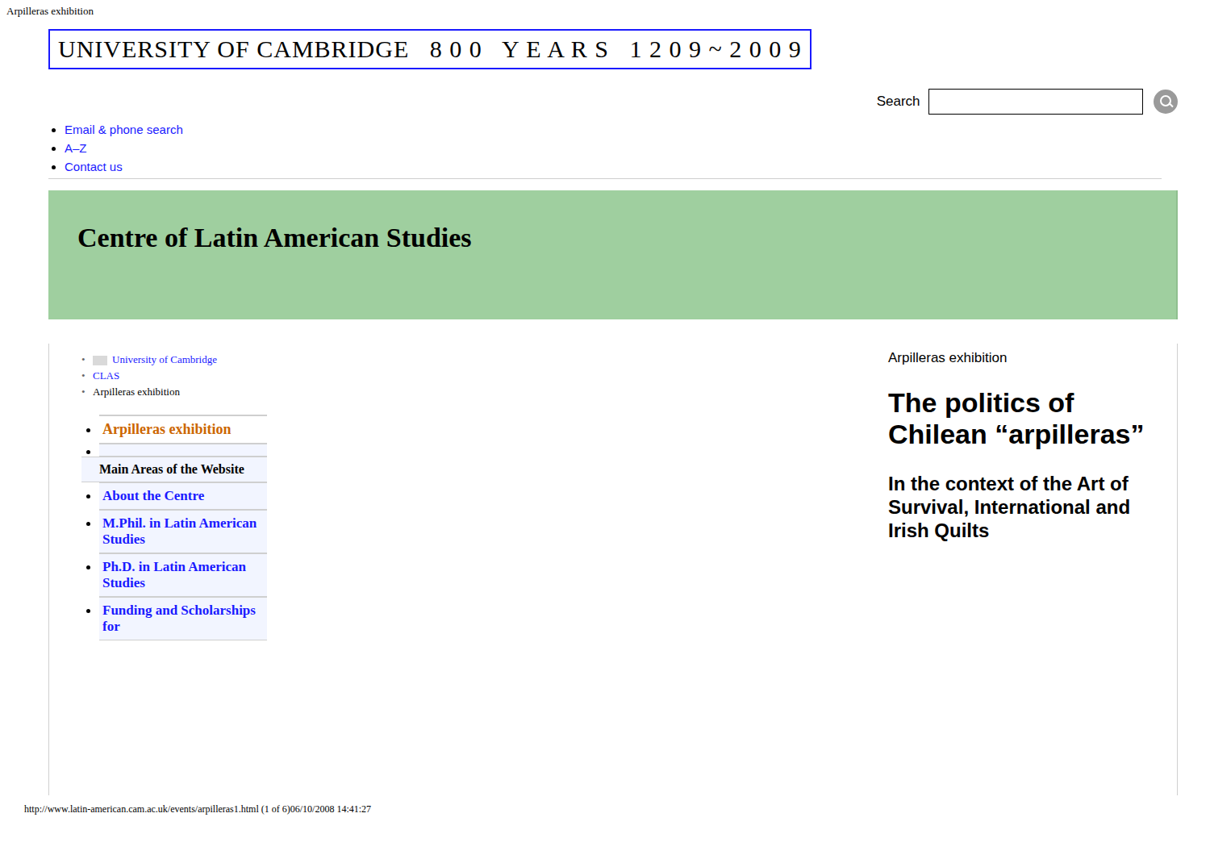Arpilleras exhibition
UNIVERSITY OF CAMBRIDGE 8 0 0 Y E A R S 1 2 0 9 ~ 2 0 0 9
Search
Email & phone search
A–Z
Contact us
Centre of Latin American Studies
University of Cambridge
CLAS
Arpilleras exhibition
Arpilleras exhibition
Main Areas of the Website
About the Centre
M.Phil. in Latin American Studies
Ph.D. in Latin American Studies
Funding and Scholarships for
Arpilleras exhibition
The politics of Chilean “arpilleras”
In the context of the Art of Survival, International and Irish Quilts
http://www.latin-american.cam.ac.uk/events/arpilleras1.html (1 of 6)06/10/2008 14:41:27